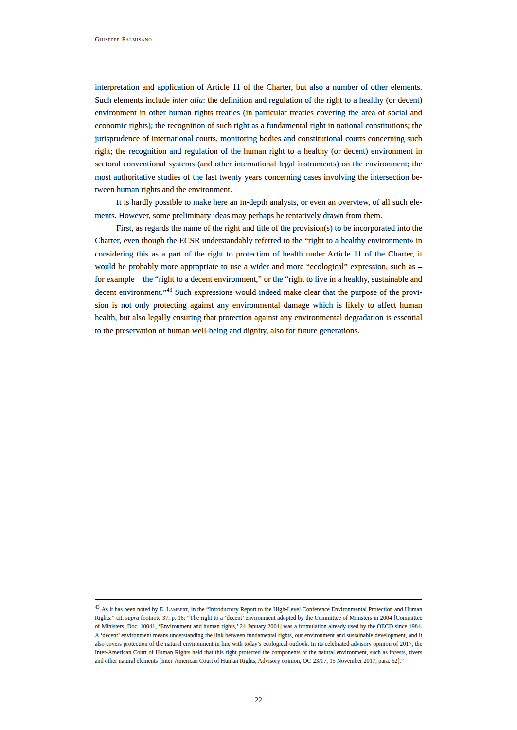Giuseppe Palmisano
interpretation and application of Article 11 of the Charter, but also a number of other elements. Such elements include inter alia: the definition and regulation of the right to a healthy (or decent) environment in other human rights treaties (in particular treaties covering the area of social and economic rights); the recognition of such right as a fundamental right in national constitutions; the jurisprudence of international courts, monitoring bodies and constitutional courts concerning such right; the recognition and regulation of the human right to a healthy (or decent) environment in sectoral conventional systems (and other international legal instruments) on the environment; the most authoritative studies of the last twenty years concerning cases involving the intersection between human rights and the environment.
It is hardly possible to make here an in-depth analysis, or even an overview, of all such elements. However, some preliminary ideas may perhaps be tentatively drawn from them.
First, as regards the name of the right and title of the provision(s) to be incorporated into the Charter, even though the ECSR understandably referred to the “right to a healthy environment» in considering this as a part of the right to protection of health under Article 11 of the Charter, it would be probably more appropriate to use a wider and more “ecological” expression, such as – for example – the “right to a decent environment,” or the “right to live in a healthy, sustainable and decent environment.”43 Such expressions would indeed make clear that the purpose of the provision is not only protecting against any environmental damage which is likely to affect human health, but also legally ensuring that protection against any environmental degradation is essential to the preservation of human well-being and dignity, also for future generations.
43 As it has been noted by E. Lambert, in the “Introductory Report to the High-Level Conference Environmental Protection and Human Rights,” cit. supra footnote 37, p. 16: “The right to a ‘decent’ environment adopted by the Committee of Ministers in 2004 [Committee of Ministers, Doc. 10041, ‘Environment and human rights,’ 24 January 2004] was a formulation already used by the OECD since 1984. A ‘decent’ environment means understanding the link between fundamental rights, our environment and sustainable development, and it also covers protection of the natural environment in line with today’s ecological outlook. In its celebrated advisory opinion of 2017, the Inter-American Court of Human Rights held that this right protected the components of the natural environment, such as forests, rivers and other natural elements [Inter-American Court of Human Rights, Advisory opinion, OC-23/17, 15 November 2017, para. 62].”
22